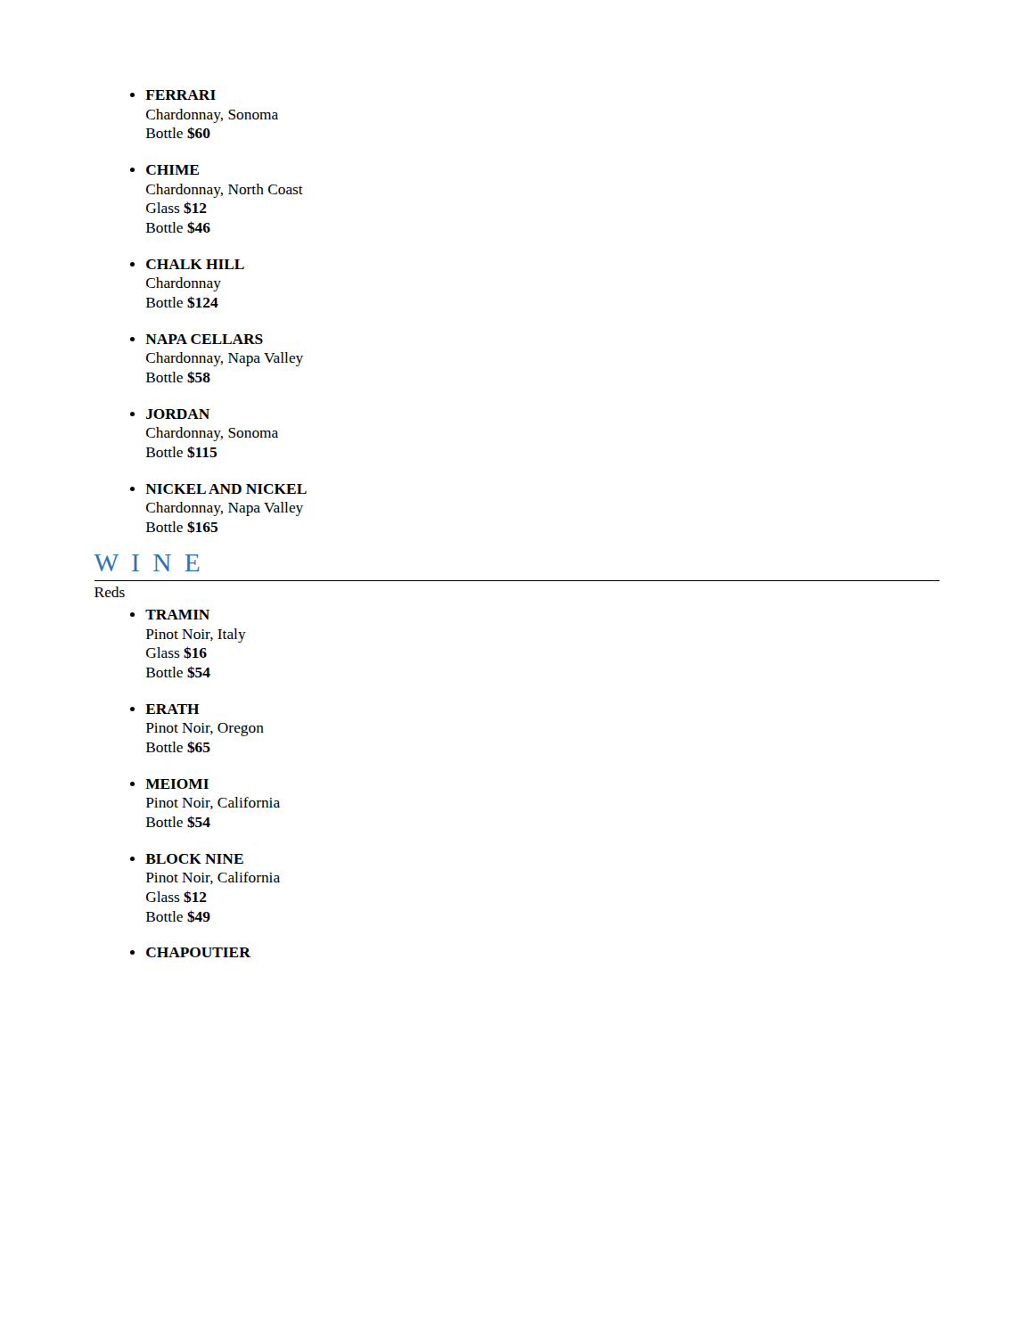FERRARI
Chardonnay, Sonoma
Bottle $60
CHIME
Chardonnay, North Coast
Glass $12
Bottle $46
CHALK HILL
Chardonnay
Bottle $124
NAPA CELLARS
Chardonnay, Napa Valley
Bottle $58
JORDAN
Chardonnay, Sonoma
Bottle $115
NICKEL AND NICKEL
Chardonnay, Napa Valley
Bottle $165
W I N E
Reds
TRAMIN
Pinot Noir, Italy
Glass $16
Bottle $54
ERATH
Pinot Noir, Oregon
Bottle $65
MEIOMI
Pinot Noir, California
Bottle $54
BLOCK NINE
Pinot Noir, California
Glass $12
Bottle $49
CHAPOUTIER